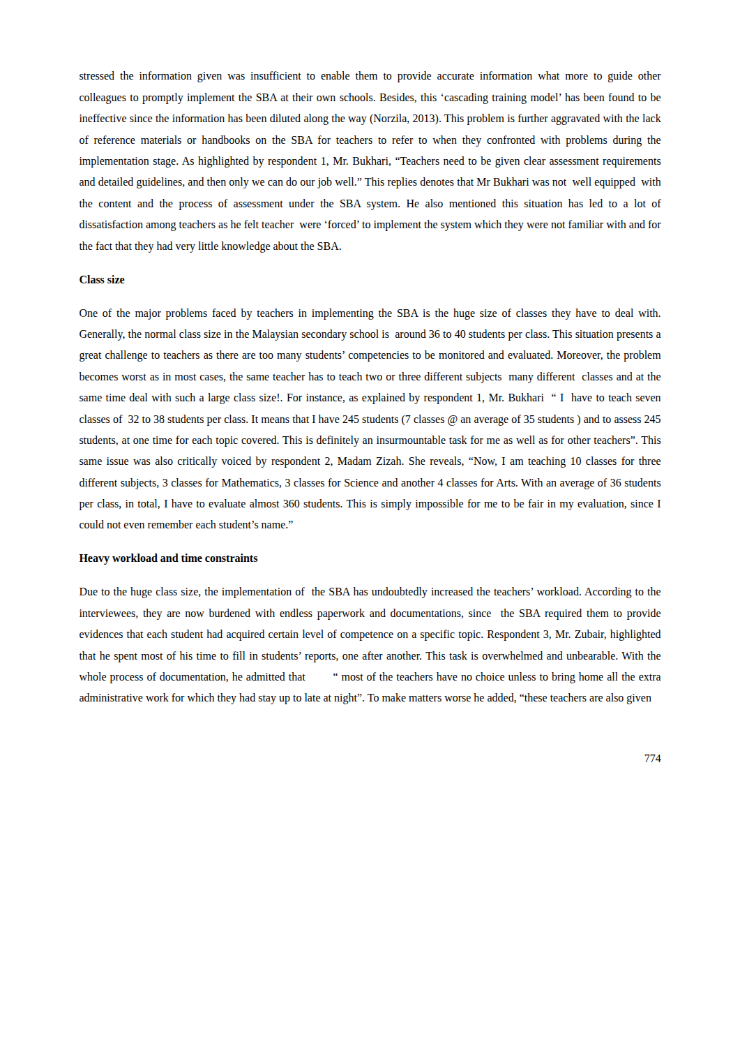stressed the information given was insufficient to enable them to provide accurate information what more to guide other colleagues to promptly implement the SBA at their own schools. Besides, this ‘cascading training model’ has been found to be ineffective since the information has been diluted along the way (Norzila, 2013). This problem is further aggravated with the lack of reference materials or handbooks on the SBA for teachers to refer to when they confronted with problems during the implementation stage. As highlighted by respondent 1, Mr. Bukhari, “Teachers need to be given clear assessment requirements and detailed guidelines, and then only we can do our job well.” This replies denotes that Mr Bukhari was not well equipped with the content and the process of assessment under the SBA system. He also mentioned this situation has led to a lot of dissatisfaction among teachers as he felt teacher were ‘forced’ to implement the system which they were not familiar with and for the fact that they had very little knowledge about the SBA.
Class size
One of the major problems faced by teachers in implementing the SBA is the huge size of classes they have to deal with. Generally, the normal class size in the Malaysian secondary school is around 36 to 40 students per class. This situation presents a great challenge to teachers as there are too many students’ competencies to be monitored and evaluated. Moreover, the problem becomes worst as in most cases, the same teacher has to teach two or three different subjects many different classes and at the same time deal with such a large class size!. For instance, as explained by respondent 1, Mr. Bukhari “ I have to teach seven classes of 32 to 38 students per class. It means that I have 245 students (7 classes @ an average of 35 students ) and to assess 245 students, at one time for each topic covered. This is definitely an insurmountable task for me as well as for other teachers”. This same issue was also critically voiced by respondent 2, Madam Zizah. She reveals, “Now, I am teaching 10 classes for three different subjects, 3 classes for Mathematics, 3 classes for Science and another 4 classes for Arts. With an average of 36 students per class, in total, I have to evaluate almost 360 students. This is simply impossible for me to be fair in my evaluation, since I could not even remember each student’s name.”
Heavy workload and time constraints
Due to the huge class size, the implementation of the SBA has undoubtedly increased the teachers’ workload. According to the interviewees, they are now burdened with endless paperwork and documentations, since the SBA required them to provide evidences that each student had acquired certain level of competence on a specific topic. Respondent 3, Mr. Zubair, highlighted that he spent most of his time to fill in students’ reports, one after another. This task is overwhelmed and unbearable. With the whole process of documentation, he admitted that “ most of the teachers have no choice unless to bring home all the extra administrative work for which they had stay up to late at night”. To make matters worse he added, “these teachers are also given
774